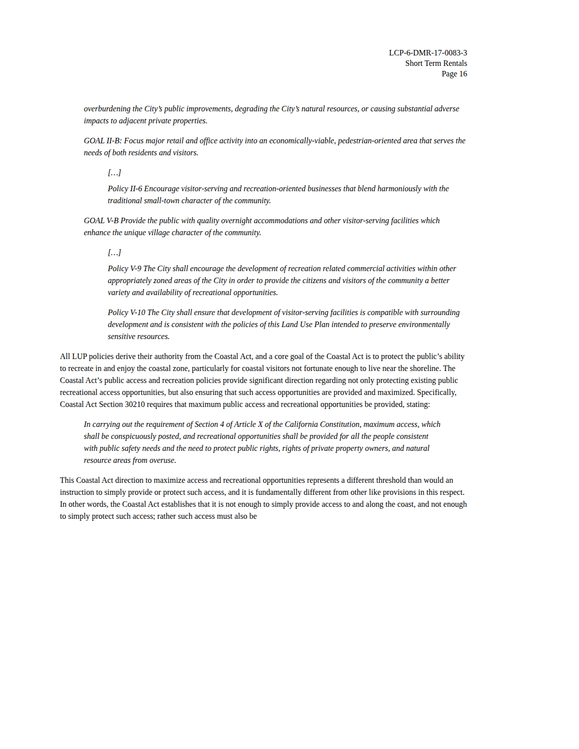LCP-6-DMR-17-0083-3
Short Term Rentals
Page 16
overburdening the City’s public improvements, degrading the City’s natural resources, or causing substantial adverse impacts to adjacent private properties.
GOAL II-B: Focus major retail and office activity into an economically-viable, pedestrian-oriented area that serves the needs of both residents and visitors.
[…]
Policy II-6 Encourage visitor-serving and recreation-oriented businesses that blend harmoniously with the traditional small-town character of the community.
GOAL V-B Provide the public with quality overnight accommodations and other visitor-serving facilities which enhance the unique village character of the community.
[…]
Policy V-9 The City shall encourage the development of recreation related commercial activities within other appropriately zoned areas of the City in order to provide the citizens and visitors of the community a better variety and availability of recreational opportunities.
Policy V-10 The City shall ensure that development of visitor-serving facilities is compatible with surrounding development and is consistent with the policies of this Land Use Plan intended to preserve environmentally sensitive resources.
All LUP policies derive their authority from the Coastal Act, and a core goal of the Coastal Act is to protect the public’s ability to recreate in and enjoy the coastal zone, particularly for coastal visitors not fortunate enough to live near the shoreline. The Coastal Act’s public access and recreation policies provide significant direction regarding not only protecting existing public recreational access opportunities, but also ensuring that such access opportunities are provided and maximized. Specifically, Coastal Act Section 30210 requires that maximum public access and recreational opportunities be provided, stating:
In carrying out the requirement of Section 4 of Article X of the California Constitution, maximum access, which shall be conspicuously posted, and recreational opportunities shall be provided for all the people consistent with public safety needs and the need to protect public rights, rights of private property owners, and natural resource areas from overuse.
This Coastal Act direction to maximize access and recreational opportunities represents a different threshold than would an instruction to simply provide or protect such access, and it is fundamentally different from other like provisions in this respect. In other words, the Coastal Act establishes that it is not enough to simply provide access to and along the coast, and not enough to simply protect such access; rather such access must also be